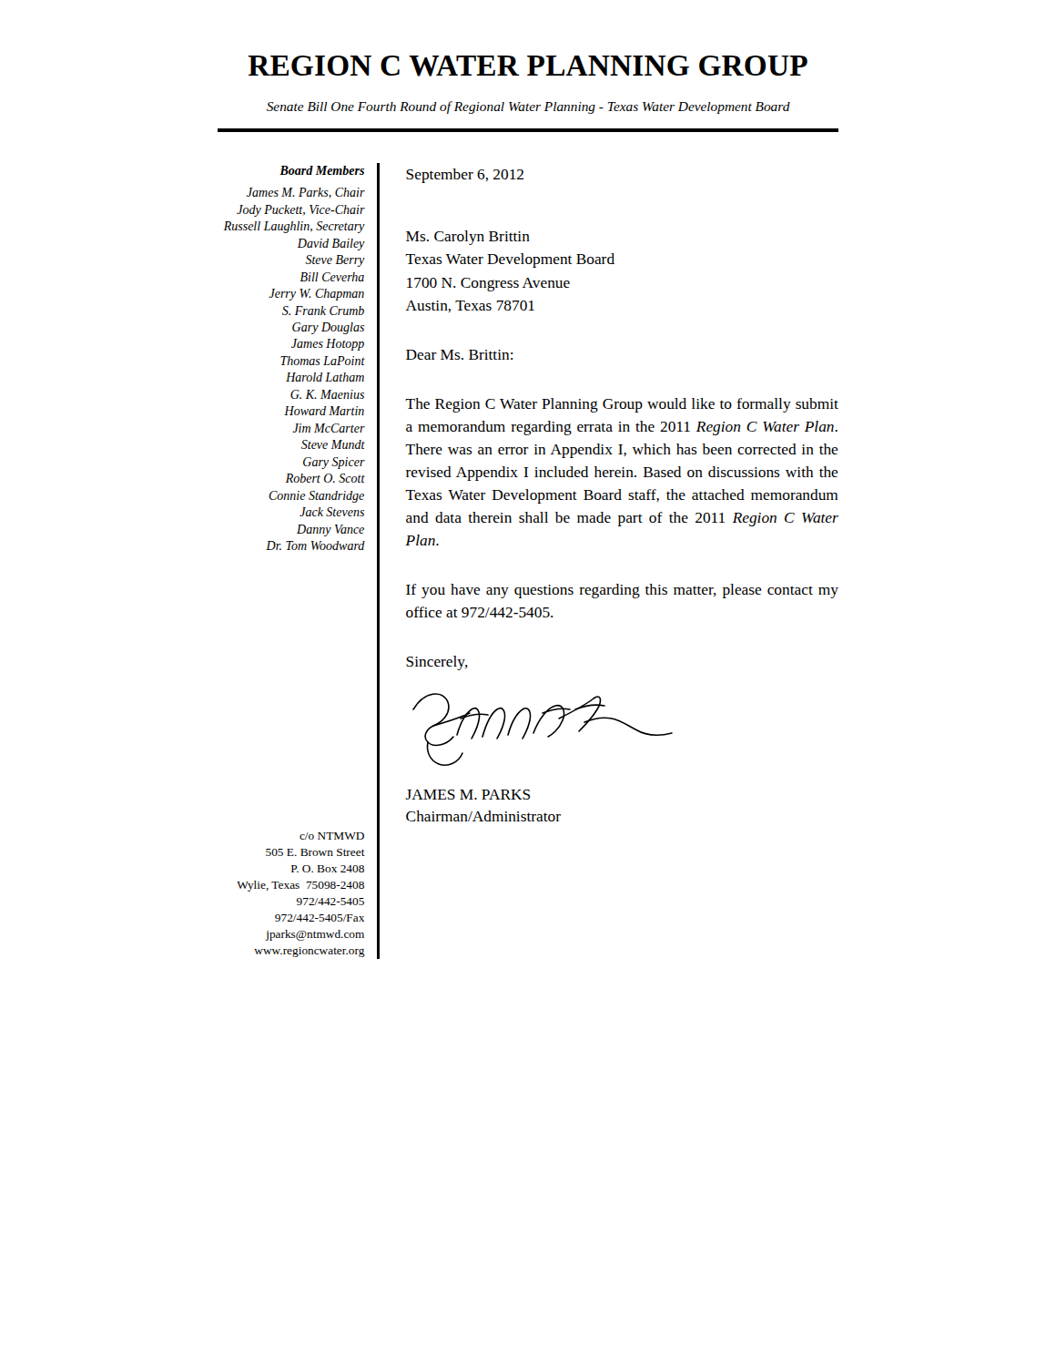REGION C WATER PLANNING GROUP
Senate Bill One Fourth Round of Regional Water Planning - Texas Water Development Board
Board Members
James M. Parks, Chair
Jody Puckett, Vice-Chair
Russell Laughlin, Secretary
David Bailey
Steve Berry
Bill Ceverha
Jerry W. Chapman
S. Frank Crumb
Gary Douglas
James Hotopp
Thomas LaPoint
Harold Latham
G. K. Maenius
Howard Martin
Jim McCarter
Steve Mundt
Gary Spicer
Robert O. Scott
Connie Standridge
Jack Stevens
Danny Vance
Dr. Tom Woodward
c/o NTMWD
505 E. Brown Street
P. O. Box 2408
Wylie, Texas 75098-2408
972/442-5405
972/442-5405/Fax
jparks@ntmwd.com
www.regioncwater.org
September 6, 2012
Ms. Carolyn Brittin
Texas Water Development Board
1700 N. Congress Avenue
Austin, Texas 78701
Dear Ms. Brittin:
The Region C Water Planning Group would like to formally submit a memorandum regarding errata in the 2011 Region C Water Plan. There was an error in Appendix I, which has been corrected in the revised Appendix I included herein. Based on discussions with the Texas Water Development Board staff, the attached memorandum and data therein shall be made part of the 2011 Region C Water Plan.
If you have any questions regarding this matter, please contact my office at 972/442-5405.
Sincerely,
JAMES M. PARKS
Chairman/Administrator